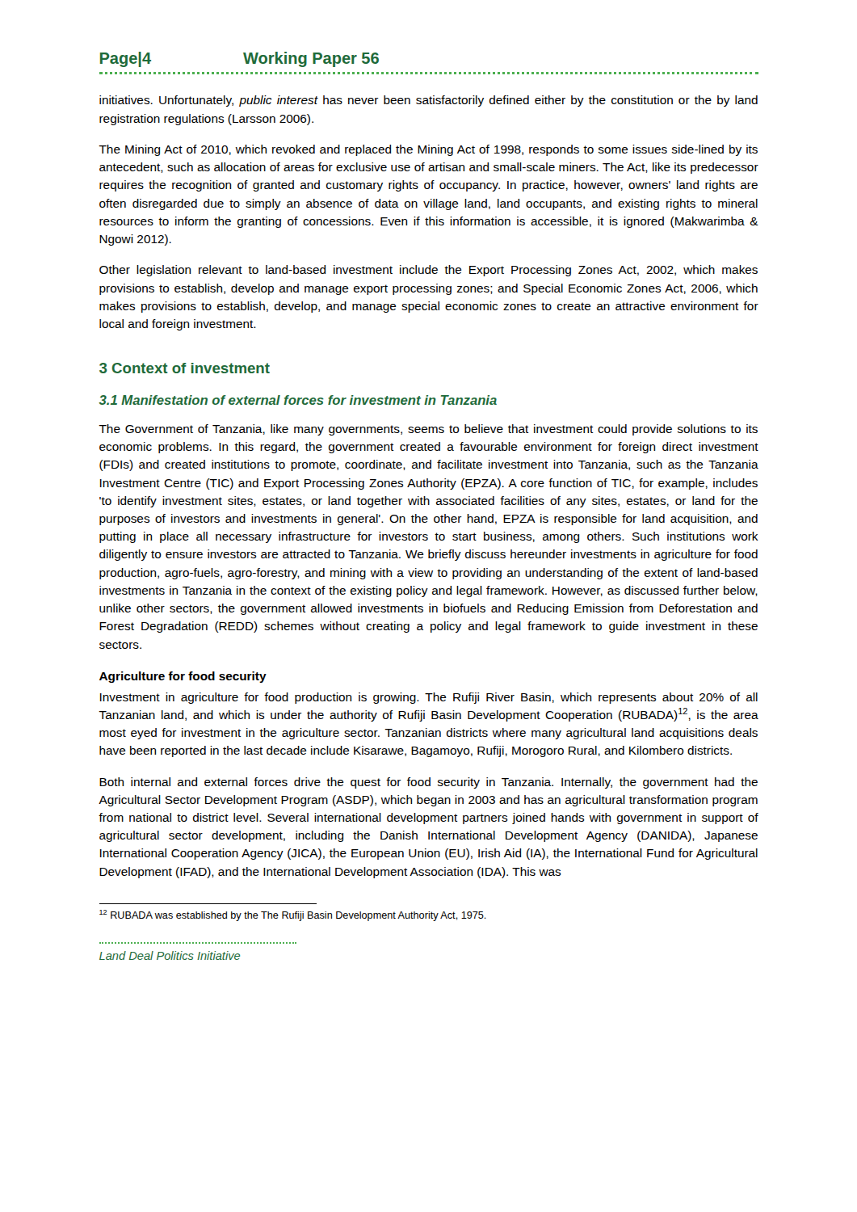Page|4 Working Paper 56
initiatives. Unfortunately, public interest has never been satisfactorily defined either by the constitution or the by land registration regulations (Larsson 2006).
The Mining Act of 2010, which revoked and replaced the Mining Act of 1998, responds to some issues side-lined by its antecedent, such as allocation of areas for exclusive use of artisan and small-scale miners. The Act, like its predecessor requires the recognition of granted and customary rights of occupancy. In practice, however, owners' land rights are often disregarded due to simply an absence of data on village land, land occupants, and existing rights to mineral resources to inform the granting of concessions. Even if this information is accessible, it is ignored (Makwarimba & Ngowi 2012).
Other legislation relevant to land-based investment include the Export Processing Zones Act, 2002, which makes provisions to establish, develop and manage export processing zones; and Special Economic Zones Act, 2006, which makes provisions to establish, develop, and manage special economic zones to create an attractive environment for local and foreign investment.
3 Context of investment
3.1 Manifestation of external forces for investment in Tanzania
The Government of Tanzania, like many governments, seems to believe that investment could provide solutions to its economic problems. In this regard, the government created a favourable environment for foreign direct investment (FDIs) and created institutions to promote, coordinate, and facilitate investment into Tanzania, such as the Tanzania Investment Centre (TIC) and Export Processing Zones Authority (EPZA). A core function of TIC, for example, includes 'to identify investment sites, estates, or land together with associated facilities of any sites, estates, or land for the purposes of investors and investments in general'. On the other hand, EPZA is responsible for land acquisition, and putting in place all necessary infrastructure for investors to start business, among others. Such institutions work diligently to ensure investors are attracted to Tanzania. We briefly discuss hereunder investments in agriculture for food production, agro-fuels, agro-forestry, and mining with a view to providing an understanding of the extent of land-based investments in Tanzania in the context of the existing policy and legal framework. However, as discussed further below, unlike other sectors, the government allowed investments in biofuels and Reducing Emission from Deforestation and Forest Degradation (REDD) schemes without creating a policy and legal framework to guide investment in these sectors.
Agriculture for food security
Investment in agriculture for food production is growing. The Rufiji River Basin, which represents about 20% of all Tanzanian land, and which is under the authority of Rufiji Basin Development Cooperation (RUBADA)12, is the area most eyed for investment in the agriculture sector. Tanzanian districts where many agricultural land acquisitions deals have been reported in the last decade include Kisarawe, Bagamoyo, Rufiji, Morogoro Rural, and Kilombero districts.
Both internal and external forces drive the quest for food security in Tanzania. Internally, the government had the Agricultural Sector Development Program (ASDP), which began in 2003 and has an agricultural transformation program from national to district level. Several international development partners joined hands with government in support of agricultural sector development, including the Danish International Development Agency (DANIDA), Japanese International Cooperation Agency (JICA), the European Union (EU), Irish Aid (IA), the International Fund for Agricultural Development (IFAD), and the International Development Association (IDA). This was
12 RUBADA was established by the The Rufiji Basin Development Authority Act, 1975.
Land Deal Politics Initiative